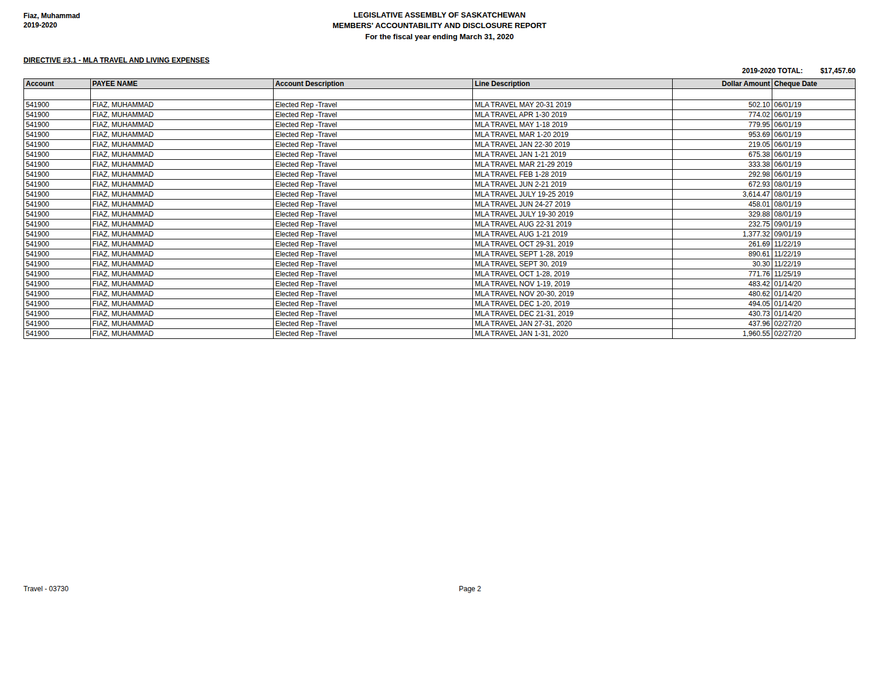Fiaz, Muhammad
2019-2020
LEGISLATIVE ASSEMBLY OF SASKATCHEWAN
MEMBERS' ACCOUNTABILITY AND DISCLOSURE REPORT
For the fiscal year ending March 31, 2020
DIRECTIVE #3.1 - MLA TRAVEL AND LIVING EXPENSES
2019-2020 TOTAL:$17,457.60
| Account | PAYEE NAME | Account Description | Line Description | Dollar Amount | Cheque Date |
| --- | --- | --- | --- | --- | --- |
| 541900 | FIAZ, MUHAMMAD | Elected Rep -Travel | MLA TRAVEL MAY 20-31 2019 | 502.10 | 06/01/19 |
| 541900 | FIAZ, MUHAMMAD | Elected Rep -Travel | MLA TRAVEL APR 1-30 2019 | 774.02 | 06/01/19 |
| 541900 | FIAZ, MUHAMMAD | Elected Rep -Travel | MLA TRAVEL MAY 1-18 2019 | 779.95 | 06/01/19 |
| 541900 | FIAZ, MUHAMMAD | Elected Rep -Travel | MLA TRAVEL MAR 1-20 2019 | 953.69 | 06/01/19 |
| 541900 | FIAZ, MUHAMMAD | Elected Rep -Travel | MLA TRAVEL JAN 22-30 2019 | 219.05 | 06/01/19 |
| 541900 | FIAZ, MUHAMMAD | Elected Rep -Travel | MLA TRAVEL JAN 1-21 2019 | 675.38 | 06/01/19 |
| 541900 | FIAZ, MUHAMMAD | Elected Rep -Travel | MLA TRAVEL MAR 21-29 2019 | 333.38 | 06/01/19 |
| 541900 | FIAZ, MUHAMMAD | Elected Rep -Travel | MLA TRAVEL FEB 1-28 2019 | 292.98 | 06/01/19 |
| 541900 | FIAZ, MUHAMMAD | Elected Rep -Travel | MLA TRAVEL JUN 2-21 2019 | 672.93 | 08/01/19 |
| 541900 | FIAZ, MUHAMMAD | Elected Rep -Travel | MLA TRAVEL JULY 19-25 2019 | 3,614.47 | 08/01/19 |
| 541900 | FIAZ, MUHAMMAD | Elected Rep -Travel | MLA TRAVEL JUN 24-27 2019 | 458.01 | 08/01/19 |
| 541900 | FIAZ, MUHAMMAD | Elected Rep -Travel | MLA TRAVEL JULY 19-30 2019 | 329.88 | 08/01/19 |
| 541900 | FIAZ, MUHAMMAD | Elected Rep -Travel | MLA TRAVEL AUG 22-31 2019 | 232.75 | 09/01/19 |
| 541900 | FIAZ, MUHAMMAD | Elected Rep -Travel | MLA TRAVEL AUG 1-21 2019 | 1,377.32 | 09/01/19 |
| 541900 | FIAZ, MUHAMMAD | Elected Rep -Travel | MLA TRAVEL OCT 29-31, 2019 | 261.69 | 11/22/19 |
| 541900 | FIAZ, MUHAMMAD | Elected Rep -Travel | MLA TRAVEL SEPT 1-28, 2019 | 890.61 | 11/22/19 |
| 541900 | FIAZ, MUHAMMAD | Elected Rep -Travel | MLA TRAVEL SEPT 30, 2019 | 30.30 | 11/22/19 |
| 541900 | FIAZ, MUHAMMAD | Elected Rep -Travel | MLA TRAVEL OCT 1-28, 2019 | 771.76 | 11/25/19 |
| 541900 | FIAZ, MUHAMMAD | Elected Rep -Travel | MLA TRAVEL NOV 1-19, 2019 | 483.42 | 01/14/20 |
| 541900 | FIAZ, MUHAMMAD | Elected Rep -Travel | MLA TRAVEL NOV 20-30, 2019 | 480.62 | 01/14/20 |
| 541900 | FIAZ, MUHAMMAD | Elected Rep -Travel | MLA TRAVEL DEC 1-20, 2019 | 494.05 | 01/14/20 |
| 541900 | FIAZ, MUHAMMAD | Elected Rep -Travel | MLA TRAVEL DEC 21-31, 2019 | 430.73 | 01/14/20 |
| 541900 | FIAZ, MUHAMMAD | Elected Rep -Travel | MLA TRAVEL JAN 27-31, 2020 | 437.96 | 02/27/20 |
| 541900 | FIAZ, MUHAMMAD | Elected Rep -Travel | MLA TRAVEL JAN 1-31, 2020 | 1,960.55 | 02/27/20 |
Travel - 03730 Page 2